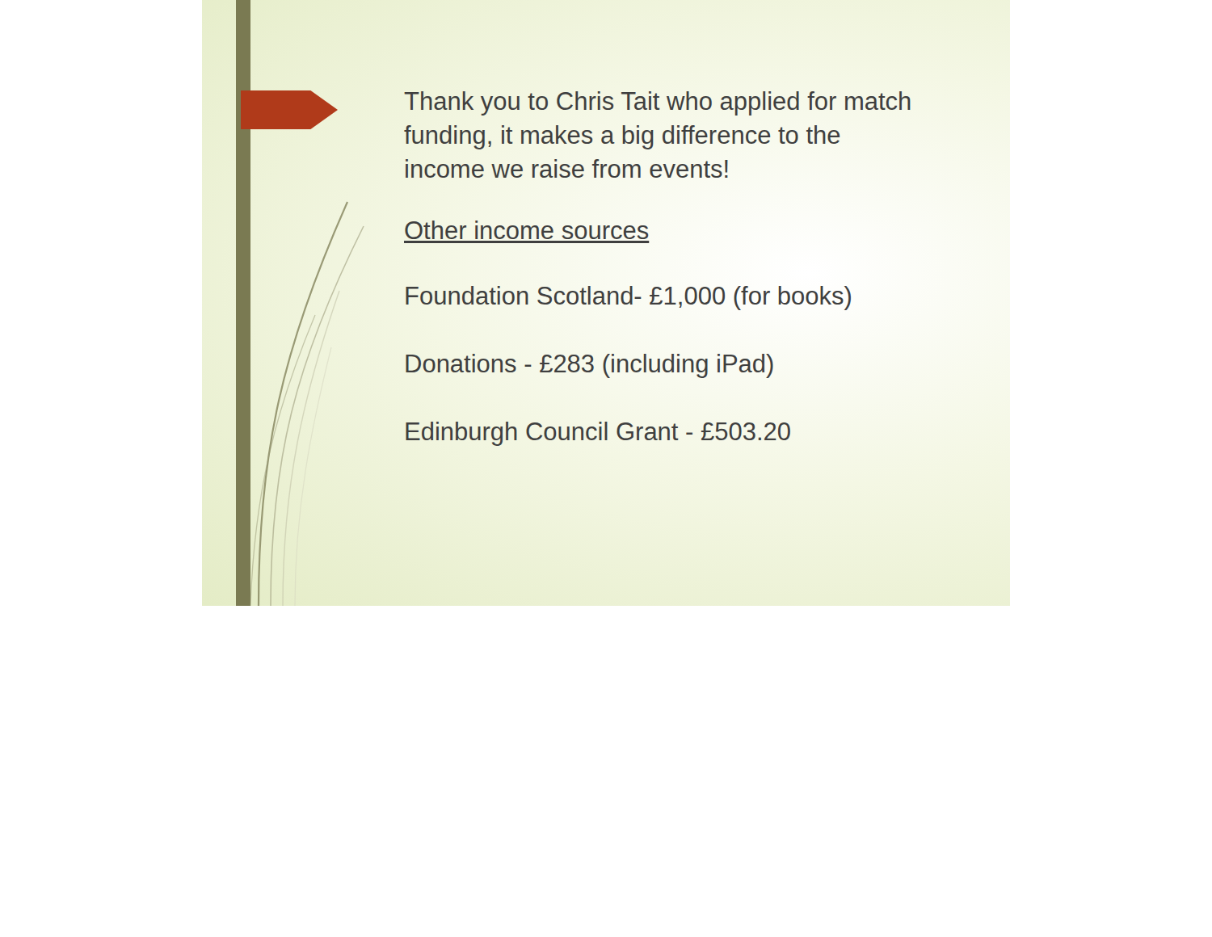Thank you to Chris Tait who applied for match funding, it makes a big difference to the income we raise from events!
Other income sources
Foundation Scotland- £1,000 (for books)
Donations - £283 (including iPad)
Edinburgh Council Grant - £503.20